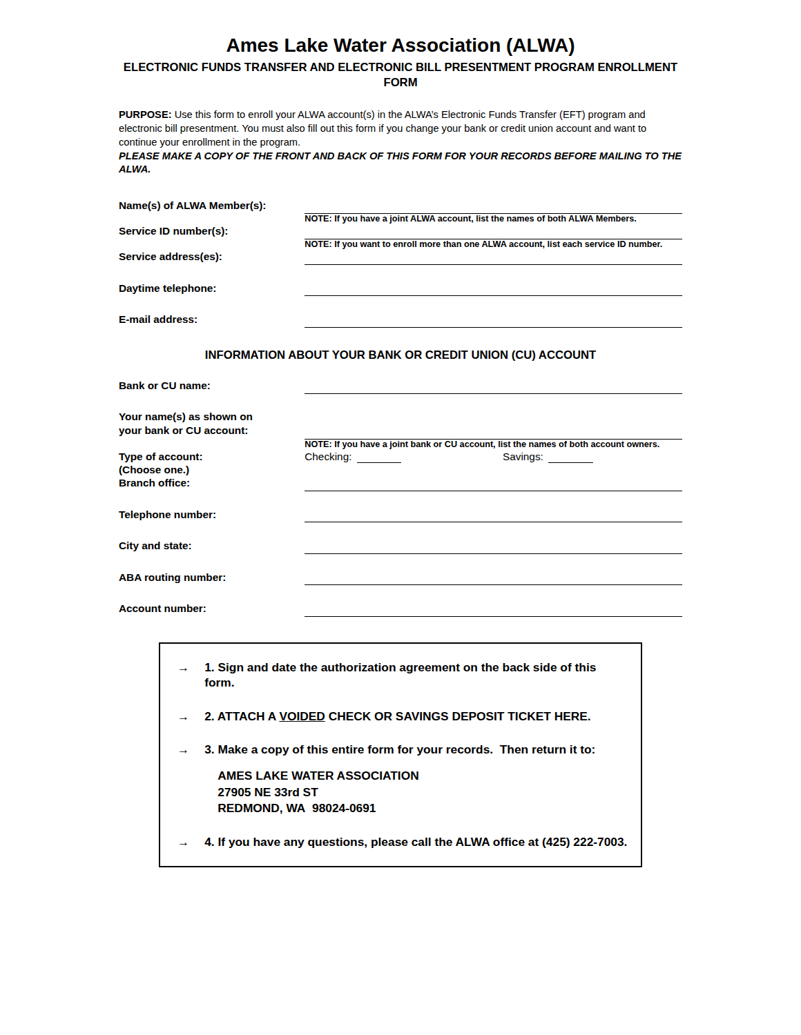Ames Lake Water Association (ALWA)
ELECTRONIC FUNDS TRANSFER AND ELECTRONIC BILL PRESENTMENT PROGRAM ENROLLMENT FORM
PURPOSE: Use this form to enroll your ALWA account(s) in the ALWA’s Electronic Funds Transfer (EFT) program and electronic bill presentment. You must also fill out this form if you change your bank or credit union account and want to continue your enrollment in the program.
PLEASE MAKE A COPY OF THE FRONT AND BACK OF THIS FORM FOR YOUR RECORDS BEFORE MAILING TO THE ALWA.
| Name(s) of ALWA Member(s): | |
| | NOTE: If you have a joint ALWA account, list the names of both ALWA Members. |
| Service ID number(s): | |
| | NOTE: If you want to enroll more than one ALWA account, list each service ID number. |
| Service address(es): | |
| Daytime telephone: | |
| E-mail address: | |
INFORMATION ABOUT YOUR BANK OR CREDIT UNION (CU) ACCOUNT
| Bank or CU name: | |
| Your name(s) as shown on your bank or CU account: | |
| | NOTE: If you have a joint bank or CU account, list the names of both account owners. |
| Type of account: (Choose one.) | Checking: Savings: |
| Branch office: | |
| Telephone number: | |
| City and state: | |
| ABA routing number: | |
| Account number: | |
→1. Sign and date the authorization agreement on the back side of this form.
→2. ATTACH A VOIDED CHECK OR SAVINGS DEPOSIT TICKET HERE.
→3. Make a copy of this entire form for your records. Then return it to:
AMES LAKE WATER ASSOCIATION
27905 NE 33rd ST
REDMOND, WA 98024-0691
→4. If you have any questions, please call the ALWA office at (425) 222-7003.